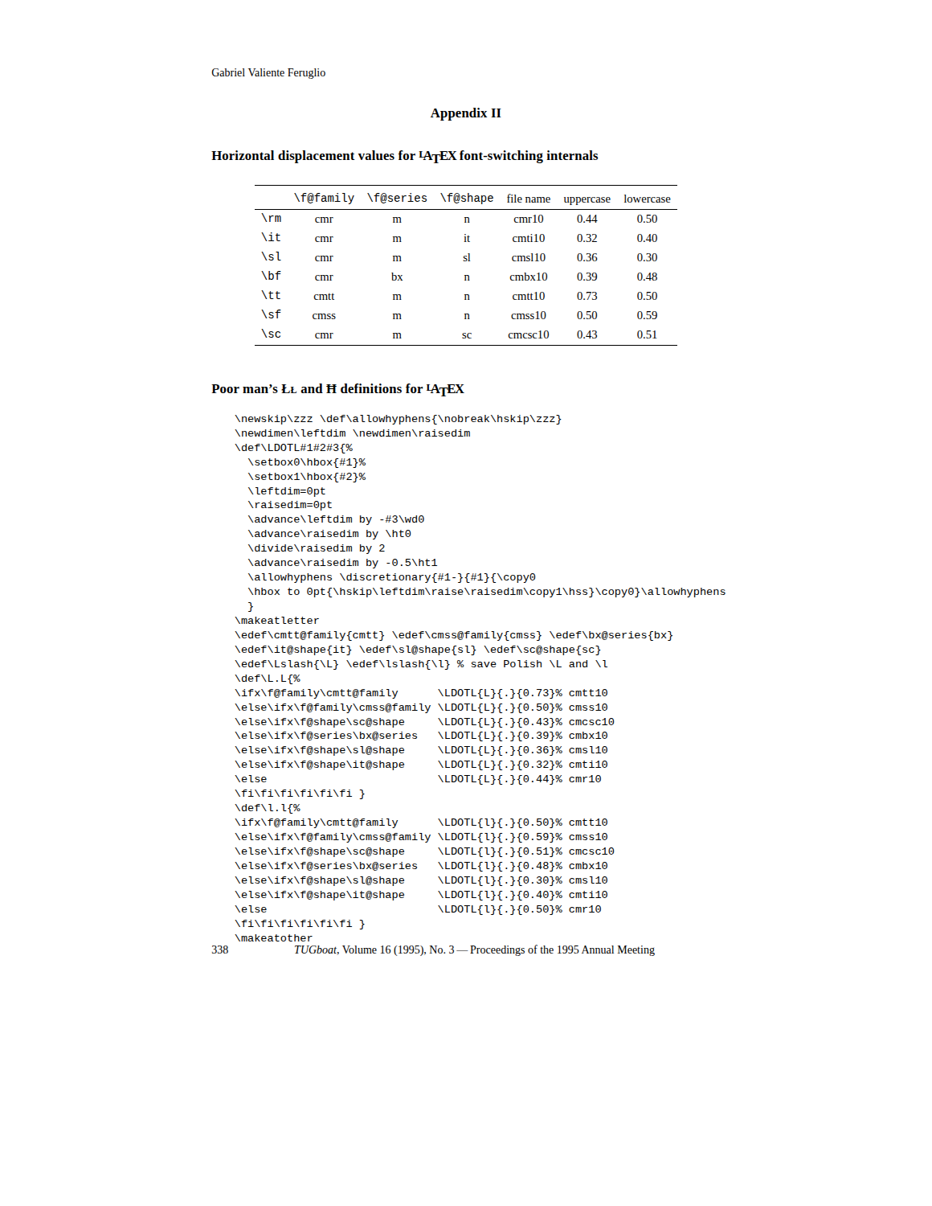Gabriel Valiente Feruglio
Appendix II
Horizontal displacement values for LATEX font-switching internals
| | \f@family | \f@series | \f@shape | file name | uppercase | lowercase |
| --- | --- | --- | --- | --- | --- | --- |
| \rm | cmr | m | n | cmr10 | 0.44 | 0.50 |
| \it | cmr | m | it | cmti10 | 0.32 | 0.40 |
| \sl | cmr | m | sl | cmsl10 | 0.36 | 0.30 |
| \bf | cmr | bx | n | cmbx10 | 0.39 | 0.48 |
| \tt | cmtt | m | n | cmtt10 | 0.73 | 0.50 |
| \sf | cmss | m | n | cmss10 | 0.50 | 0.59 |
| \sc | cmr | m | sc | cmcsc10 | 0.43 | 0.51 |
Poor man’s Łł and Ħ definitions for LATEX
\newskip\zzz \def\allowhyphens{\nobreak\hskip\zzz}
\newdimen\leftdim \newdimen\raisedim
\def\LDOTL#1#2#3{%
  \setbox0\hbox{#1}%
  \setbox1\hbox{#2}%
  \leftdim=0pt
  \raisedim=0pt
  \advance\leftdim by -#3\wd0
  \advance\raisedim by \ht0
  \divide\raisedim by 2
  \advance\raisedim by -0.5\ht1
  \allowhyphens \discretionary{#1-}{#1}{\copy0
  \hbox to 0pt{\hskip\leftdim\raise\raisedim\copy1\hss}\copy0}\allowhyphens
  }
\makeatletter
\edef\cmtt@family{cmtt} \edef\cmss@family{cmss} \edef\bx@series{bx}
\edef\it@shape{it} \edef\sl@shape{sl} \edef\sc@shape{sc}
\edef\Lslash{\L} \edef\lslash{\l} % save Polish \L and \l
\def\L.L{%
\ifx\f@family\cmtt@family      \LDOTL{L}{.}{0.73}% cmtt10
\else\ifx\f@family\cmss@family \LDOTL{L}{.}{0.50}% cmss10
\else\ifx\f@shape\sc@shape     \LDOTL{L}{.}{0.43}% cmcsc10
\else\ifx\f@series\bx@series   \LDOTL{L}{.}{0.39}% cmbx10
\else\ifx\f@shape\sl@shape     \LDOTL{L}{.}{0.36}% cmsl10
\else\ifx\f@shape\it@shape     \LDOTL{L}{.}{0.32}% cmti10
\else                          \LDOTL{L}{.}{0.44}% cmr10
\fi\fi\fi\fi\fi\fi }
\def\l.l{%
\ifx\f@family\cmtt@family      \LDOTL{l}{.}{0.50}% cmtt10
\else\ifx\f@family\cmss@family \LDOTL{l}{.}{0.59}% cmss10
\else\ifx\f@shape\sc@shape     \LDOTL{l}{.}{0.51}% cmcsc10
\else\ifx\f@series\bx@series   \LDOTL{l}{.}{0.48}% cmbx10
\else\ifx\f@shape\sl@shape     \LDOTL{l}{.}{0.30}% cmsl10
\else\ifx\f@shape\it@shape     \LDOTL{l}{.}{0.40}% cmti10
\else                          \LDOTL{l}{.}{0.50}% cmr10
\fi\fi\fi\fi\fi\fi }
\makeatother
338
TUGboat, Volume 16 (1995), No. 3 — Proceedings of the 1995 Annual Meeting